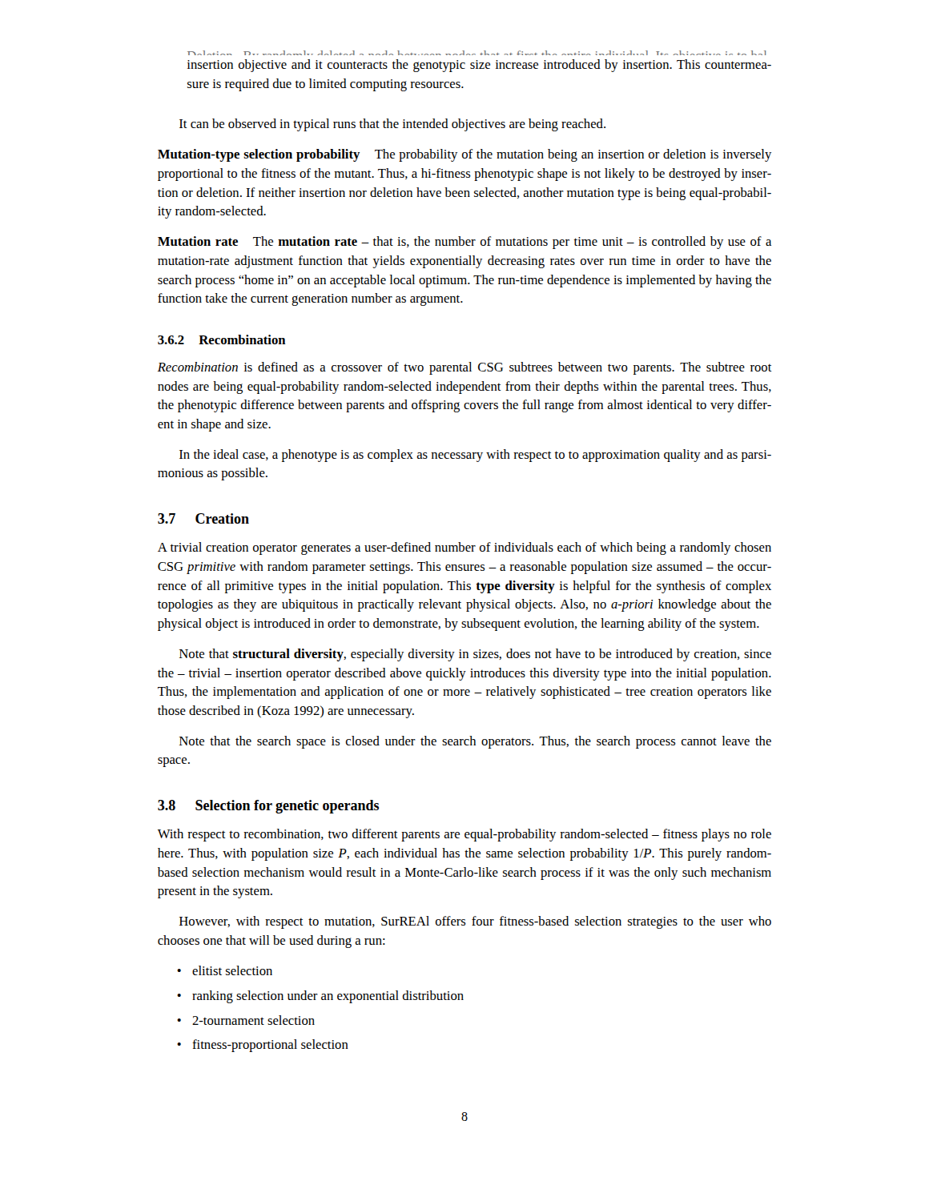Deletion By randomly deleted a node between nodes that at first the entire individual. Its objective is to balance the insertion objective and it counteracts the genotypic size increase introduced by insertion. This countermeasure is required due to limited computing resources.
It can be observed in typical runs that the intended objectives are being reached.
Mutation-type selection probability The probability of the mutation being an insertion or deletion is inversely proportional to the fitness of the mutant. Thus, a hi-fitness phenotypic shape is not likely to be destroyed by insertion or deletion. If neither insertion nor deletion have been selected, another mutation type is being equal-probability random-selected.
Mutation rate The mutation rate – that is, the number of mutations per time unit – is controlled by use of a mutation-rate adjustment function that yields exponentially decreasing rates over run time in order to have the search process “home in” on an acceptable local optimum. The run-time dependence is implemented by having the function take the current generation number as argument.
3.6.2 Recombination
Recombination is defined as a crossover of two parental CSG subtrees between two parents. The subtree root nodes are being equal-probability random-selected independent from their depths within the parental trees. Thus, the phenotypic difference between parents and offspring covers the full range from almost identical to very different in shape and size.
In the ideal case, a phenotype is as complex as necessary with respect to to approximation quality and as parsimonious as possible.
3.7 Creation
A trivial creation operator generates a user-defined number of individuals each of which being a randomly chosen CSG primitive with random parameter settings. This ensures – a reasonable population size assumed – the occurrence of all primitive types in the initial population. This type diversity is helpful for the synthesis of complex topologies as they are ubiquitous in practically relevant physical objects. Also, no a-priori knowledge about the physical object is introduced in order to demonstrate, by subsequent evolution, the learning ability of the system.
Note that structural diversity, especially diversity in sizes, does not have to be introduced by creation, since the – trivial – insertion operator described above quickly introduces this diversity type into the initial population. Thus, the implementation and application of one or more – relatively sophisticated – tree creation operators like those described in (Koza 1992) are unnecessary.
Note that the search space is closed under the search operators. Thus, the search process cannot leave the space.
3.8 Selection for genetic operands
With respect to recombination, two different parents are equal-probability random-selected – fitness plays no role here. Thus, with population size P, each individual has the same selection probability 1/P. This purely random-based selection mechanism would result in a Monte-Carlo-like search process if it was the only such mechanism present in the system.
However, with respect to mutation, SurREAl offers four fitness-based selection strategies to the user who chooses one that will be used during a run:
elitist selection
ranking selection under an exponential distribution
2-tournament selection
fitness-proportional selection
8